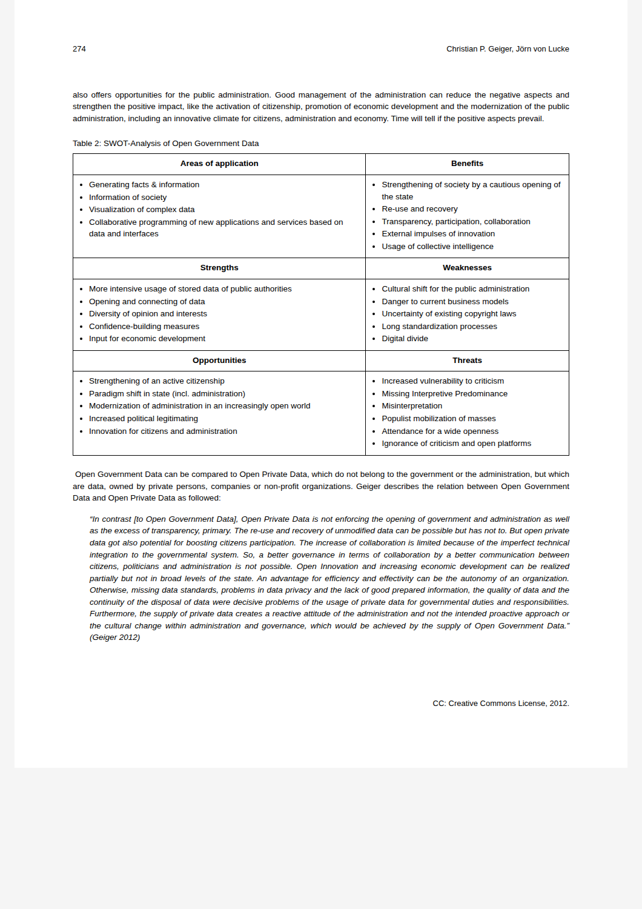274 Christian P. Geiger, Jörn von Lucke
also offers opportunities for the public administration. Good management of the administration can reduce the negative aspects and strengthen the positive impact, like the activation of citizenship, promotion of economic development and the modernization of the public administration, including an innovative climate for citizens, administration and economy. Time will tell if the positive aspects prevail.
Table 2: SWOT-Analysis of Open Government Data
| Areas of application | Benefits |
| --- | --- |
| Generating facts & information Information of society Visualization of complex data Collaborative programming of new applications and services based on data and interfaces | Strengthening of society by a cautious opening of the state Re-use and recovery Transparency, participation, collaboration External impulses of innovation Usage of collective intelligence |
| Strengths | Weaknesses |
| More intensive usage of stored data of public authorities Opening and connecting of data Diversity of opinion and interests Confidence-building measures Input for economic development | Cultural shift for the public administration Danger to current business models Uncertainty of existing copyright laws Long standardization processes Digital divide |
| Opportunities | Threats |
| Strengthening of an active citizenship Paradigm shift in state (incl. administration) Modernization of administration in an increasingly open world Increased political legitimating Innovation for citizens and administration | Increased vulnerability to criticism Missing Interpretive Predominance Misinterpretation Populist mobilization of masses Attendance for a wide openness Ignorance of criticism and open platforms |
Open Government Data can be compared to Open Private Data, which do not belong to the government or the administration, but which are data, owned by private persons, companies or non-profit organizations. Geiger describes the relation between Open Government Data and Open Private Data as followed:
“In contrast [to Open Government Data], Open Private Data is not enforcing the opening of government and administration as well as the excess of transparency, primary. The re-use and recovery of unmodified data can be possible but has not to. But open private data got also potential for boosting citizens participation. The increase of collaboration is limited because of the imperfect technical integration to the governmental system. So, a better governance in terms of collaboration by a better communication between citizens, politicians and administration is not possible. Open Innovation and increasing economic development can be realized partially but not in broad levels of the state. An advantage for efficiency and effectivity can be the autonomy of an organization. Otherwise, missing data standards, problems in data privacy and the lack of good prepared information, the quality of data and the continuity of the disposal of data were decisive problems of the usage of private data for governmental duties and responsibilities. Furthermore, the supply of private data creates a reactive attitude of the administration and not the intended proactive approach or the cultural change within administration and governance, which would be achieved by the supply of Open Government Data.” (Geiger 2012)
CC: Creative Commons License, 2012.